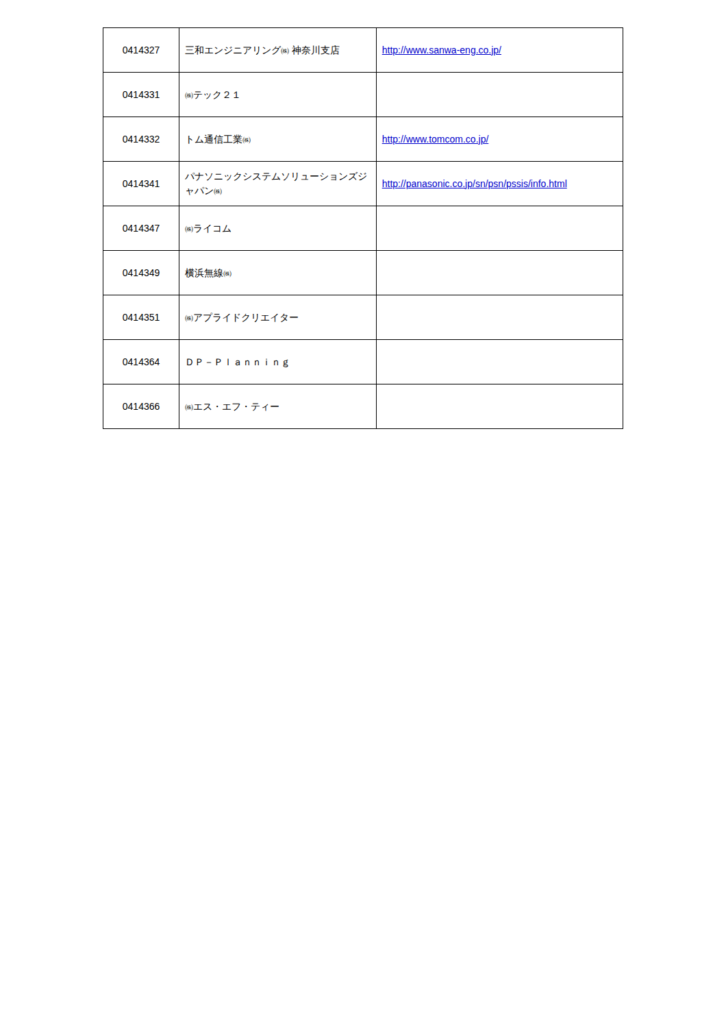| 0414327 | 三和エンジニアリング ㈱ 神奈川支店 | http://www.sanwa-eng.co.jp/ |
| 0414331 | ㈱ テック２１ | |
| 0414332 | トム通信工業 ㈱ | http://www.tomcom.co.jp/ |
| 0414341 | パナソニックシステムソリューションズジャパン ㈱ | http://panasonic.co.jp/sn/psn/pssis/info.html |
| 0414347 | ㈱ ライコム | |
| 0414349 | 横浜無線 ㈱ | |
| 0414351 | ㈱ アプライドクリエイター | |
| 0414364 | ＤＰ－Ｐｌａｎｎｉｎｇ | |
| 0414366 | ㈱ エス・エフ・ティー | |